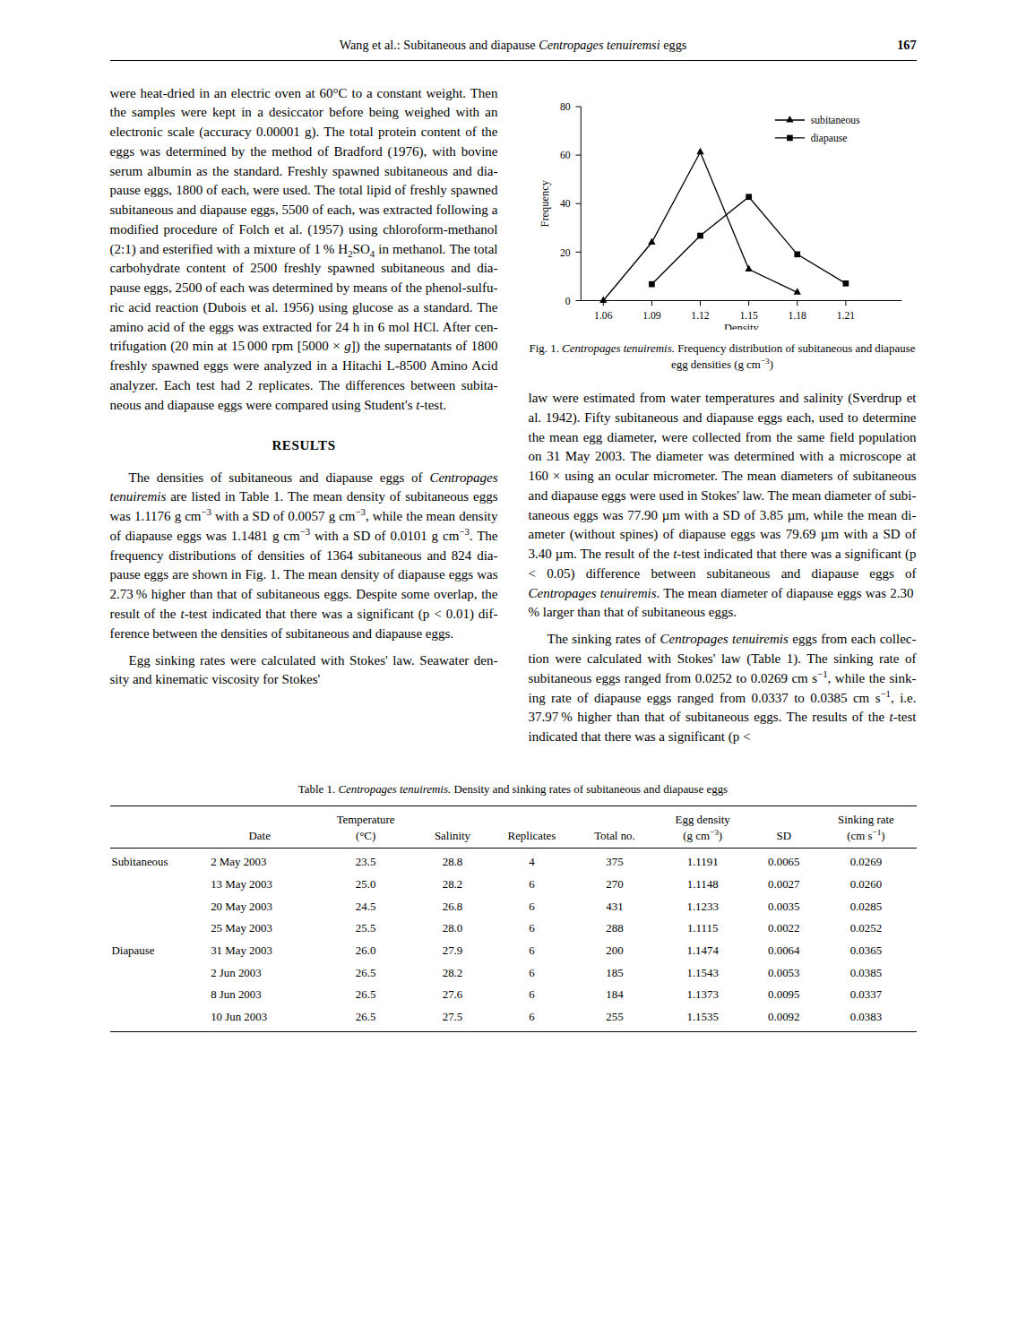Wang et al.: Subitaneous and diapause Centropages tenuiremsi eggs
167
were heat-dried in an electric oven at 60°C to a constant weight. Then the samples were kept in a desiccator before being weighed with an electronic scale (accuracy 0.00001 g). The total protein content of the eggs was determined by the method of Bradford (1976), with bovine serum albumin as the standard. Freshly spawned subitaneous and diapause eggs, 1800 of each, were used. The total lipid of freshly spawned subitaneous and diapause eggs, 5500 of each, was extracted following a modified procedure of Folch et al. (1957) using chloroform-methanol (2:1) and esterified with a mixture of 1 % H2SO4 in methanol. The total carbohydrate content of 2500 freshly spawned subitaneous and diapause eggs, 2500 of each was determined by means of the phenol-sulfuric acid reaction (Dubois et al. 1956) using glucose as a standard. The amino acid of the eggs was extracted for 24 h in 6 mol HCl. After centrifugation (20 min at 15 000 rpm [5000 × g]) the supernatants of 1800 freshly spawned eggs were analyzed in a Hitachi L-8500 Amino Acid analyzer. Each test had 2 replicates. The differences between subitaneous and diapause eggs were compared using Student's t-test.
Results
The densities of subitaneous and diapause eggs of Centropages tenuiremis are listed in Table 1. The mean density of subitaneous eggs was 1.1176 g cm−3 with a SD of 0.0057 g cm−3, while the mean density of diapause eggs was 1.1481 g cm−3 with a SD of 0.0101 g cm−3. The frequency distributions of densities of 1364 subitaneous and 824 diapause eggs are shown in Fig. 1. The mean density of diapause eggs was 2.73 % higher than that of subitaneous eggs. Despite some overlap, the result of the t-test indicated that there was a significant (p < 0.01) difference between the densities of subitaneous and diapause eggs.
Egg sinking rates were calculated with Stokes' law. Seawater density and kinematic viscosity for Stokes'
0 20 40 60 80 1.06 1.09 1.12 1.15 1.18 1.21 Density Frequency subitaneous diapause
Fig. 1. Centropages tenuiremis. Frequency distribution of subitaneous and diapause egg densities (g cm−3)
law were estimated from water temperatures and salinity (Sverdrup et al. 1942). Fifty subitaneous and diapause eggs each, used to determine the mean egg diameter, were collected from the same field population on 31 May 2003. The diameter was determined with a microscope at 160 × using an ocular micrometer. The mean diameters of subitaneous and diapause eggs were used in Stokes' law. The mean diameter of subitaneous eggs was 77.90 µm with a SD of 3.85 µm, while the mean diameter (without spines) of diapause eggs was 79.69 µm with a SD of 3.40 µm. The result of the t-test indicated that there was a significant (p < 0.05) difference between subitaneous and diapause eggs of Centropages tenuiremis. The mean diameter of diapause eggs was 2.30 % larger than that of subitaneous eggs.
The sinking rates of Centropages tenuiremis eggs from each collection were calculated with Stokes' law (Table 1). The sinking rate of subitaneous eggs ranged from 0.0252 to 0.0269 cm s−1, while the sinking rate of diapause eggs ranged from 0.0337 to 0.0385 cm s−1, i.e. 37.97 % higher than that of subitaneous eggs. The results of the t-test indicated that there was a significant (p <
Table 1. Centropages tenuiremis. Density and sinking rates of subitaneous and diapause eggs
| | Date | Temperature (°C) | Salinity | Replicates | Total no. | Egg density (g cm −3 ) | SD | Sinking rate (cm s −1 ) |
| --- | --- | --- | --- | --- | --- | --- | --- | --- |
| Subitaneous | 2 May 2003 | 23.5 | 28.8 | 4 | 375 | 1.1191 | 0.0065 | 0.0269 |
| | 13 May 2003 | 25.0 | 28.2 | 6 | 270 | 1.1148 | 0.0027 | 0.0260 |
| | 20 May 2003 | 24.5 | 26.8 | 6 | 431 | 1.1233 | 0.0035 | 0.0285 |
| | 25 May 2003 | 25.5 | 28.0 | 6 | 288 | 1.1115 | 0.0022 | 0.0252 |
| Diapause | 31 May 2003 | 26.0 | 27.9 | 6 | 200 | 1.1474 | 0.0064 | 0.0365 |
| | 2 Jun 2003 | 26.5 | 28.2 | 6 | 185 | 1.1543 | 0.0053 | 0.0385 |
| | 8 Jun 2003 | 26.5 | 27.6 | 6 | 184 | 1.1373 | 0.0095 | 0.0337 |
| | 10 Jun 2003 | 26.5 | 27.5 | 6 | 255 | 1.1535 | 0.0092 | 0.0383 |